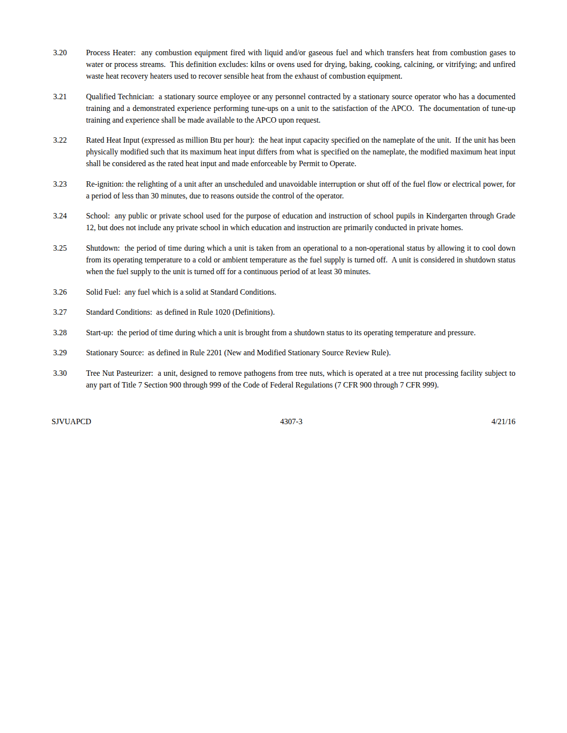3.20
Process Heater: any combustion equipment fired with liquid and/or gaseous fuel and which transfers heat from combustion gases to water or process streams. This definition excludes: kilns or ovens used for drying, baking, cooking, calcining, or vitrifying; and unfired waste heat recovery heaters used to recover sensible heat from the exhaust of combustion equipment.
3.21
Qualified Technician: a stationary source employee or any personnel contracted by a stationary source operator who has a documented training and a demonstrated experience performing tune-ups on a unit to the satisfaction of the APCO. The documentation of tune-up training and experience shall be made available to the APCO upon request.
3.22
Rated Heat Input (expressed as million Btu per hour): the heat input capacity specified on the nameplate of the unit. If the unit has been physically modified such that its maximum heat input differs from what is specified on the nameplate, the modified maximum heat input shall be considered as the rated heat input and made enforceable by Permit to Operate.
3.23
Re-ignition: the relighting of a unit after an unscheduled and unavoidable interruption or shut off of the fuel flow or electrical power, for a period of less than 30 minutes, due to reasons outside the control of the operator.
3.24
School: any public or private school used for the purpose of education and instruction of school pupils in Kindergarten through Grade 12, but does not include any private school in which education and instruction are primarily conducted in private homes.
3.25
Shutdown: the period of time during which a unit is taken from an operational to a non-operational status by allowing it to cool down from its operating temperature to a cold or ambient temperature as the fuel supply is turned off. A unit is considered in shutdown status when the fuel supply to the unit is turned off for a continuous period of at least 30 minutes.
3.26
Solid Fuel: any fuel which is a solid at Standard Conditions.
3.27
Standard Conditions: as defined in Rule 1020 (Definitions).
3.28
Start-up: the period of time during which a unit is brought from a shutdown status to its operating temperature and pressure.
3.29
Stationary Source: as defined in Rule 2201 (New and Modified Stationary Source Review Rule).
3.30
Tree Nut Pasteurizer: a unit, designed to remove pathogens from tree nuts, which is operated at a tree nut processing facility subject to any part of Title 7 Section 900 through 999 of the Code of Federal Regulations (7 CFR 900 through 7 CFR 999).
SJVUAPCD 4307-3 4/21/16